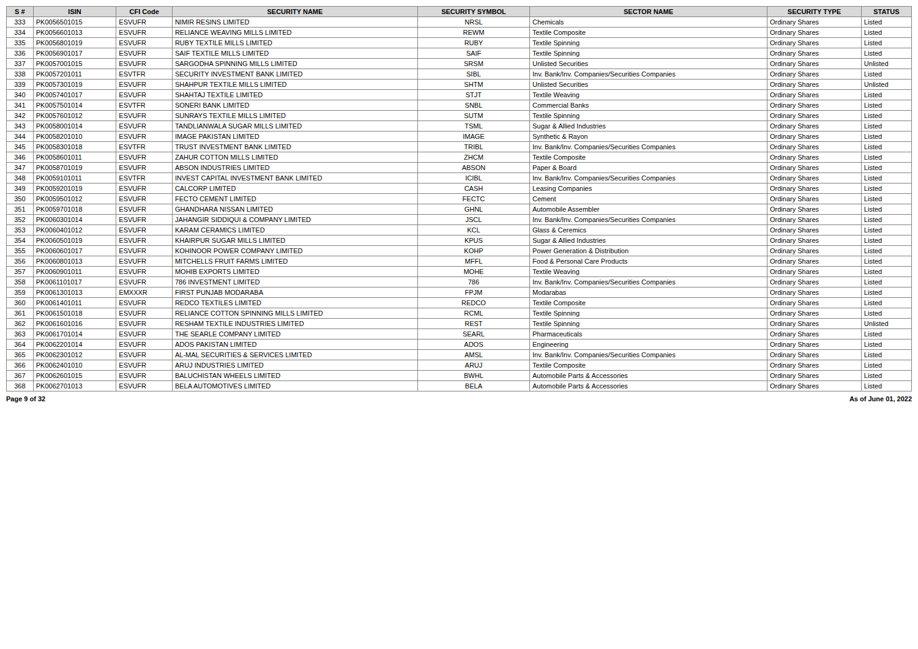| S # | ISIN | CFI Code | SECURITY NAME | SECURITY SYMBOL | SECTOR NAME | SECURITY TYPE | STATUS |
| --- | --- | --- | --- | --- | --- | --- | --- |
| 333 | PK0056501015 | ESVUFR | NIMIR RESINS LIMITED | NRSL | Chemicals | Ordinary Shares | Listed |
| 334 | PK0056601013 | ESVUFR | RELIANCE WEAVING MILLS LIMITED | REWM | Textile Composite | Ordinary Shares | Listed |
| 335 | PK0056801019 | ESVUFR | RUBY TEXTILE MILLS LIMITED | RUBY | Textile Spinning | Ordinary Shares | Listed |
| 336 | PK0056901017 | ESVUFR | SAIF TEXTILE MILLS LIMITED | SAIF | Textile Spinning | Ordinary Shares | Listed |
| 337 | PK0057001015 | ESVUFR | SARGODHA SPINNING MILLS LIMITED | SRSM | Unlisted Securities | Ordinary Shares | Unlisted |
| 338 | PK0057201011 | ESVTFR | SECURITY INVESTMENT BANK LIMITED | SIBL | Inv. Bank/Inv. Companies/Securities Companies | Ordinary Shares | Listed |
| 339 | PK0057301019 | ESVUFR | SHAHPUR TEXTILE MILLS LIMITED | SHTM | Unlisted Securities | Ordinary Shares | Unlisted |
| 340 | PK0057401017 | ESVUFR | SHAHTAJ TEXTILE LIMITED | STJT | Textile Weaving | Ordinary Shares | Listed |
| 341 | PK0057501014 | ESVTFR | SONERI BANK LIMITED | SNBL | Commercial Banks | Ordinary Shares | Listed |
| 342 | PK0057601012 | ESVUFR | SUNRAYS TEXTILE MILLS LIMITED | SUTM | Textile Spinning | Ordinary Shares | Listed |
| 343 | PK0058001014 | ESVUFR | TANDLIANWALA SUGAR MILLS LIMITED | TSML | Sugar & Allied Industries | Ordinary Shares | Listed |
| 344 | PK0058201010 | ESVUFR | IMAGE PAKISTAN LIMITED | IMAGE | Synthetic & Rayon | Ordinary Shares | Listed |
| 345 | PK0058301018 | ESVTFR | TRUST INVESTMENT BANK LIMITED | TRIBL | Inv. Bank/Inv. Companies/Securities Companies | Ordinary Shares | Listed |
| 346 | PK0058601011 | ESVUFR | ZAHUR COTTON MILLS LIMITED | ZHCM | Textile Composite | Ordinary Shares | Listed |
| 347 | PK0058701019 | ESVUFR | ABSON INDUSTRIES LIMITED | ABSON | Paper & Board | Ordinary Shares | Listed |
| 348 | PK0059101011 | ESVTFR | INVEST CAPITAL INVESTMENT BANK LIMITED | ICIBL | Inv. Bank/Inv. Companies/Securities Companies | Ordinary Shares | Listed |
| 349 | PK0059201019 | ESVUFR | CALCORP LIMITED | CASH | Leasing Companies | Ordinary Shares | Listed |
| 350 | PK0059501012 | ESVUFR | FECTO CEMENT LIMITED | FECTC | Cement | Ordinary Shares | Listed |
| 351 | PK0059701018 | ESVUFR | GHANDHARA NISSAN LIMITED | GHNL | Automobile Assembler | Ordinary Shares | Listed |
| 352 | PK0060301014 | ESVUFR | JAHANGIR SIDDIQUI & COMPANY LIMITED | JSCL | Inv. Bank/Inv. Companies/Securities Companies | Ordinary Shares | Listed |
| 353 | PK0060401012 | ESVUFR | KARAM CERAMICS LIMITED | KCL | Glass & Ceremics | Ordinary Shares | Listed |
| 354 | PK0060501019 | ESVUFR | KHAIRPUR SUGAR MILLS LIMITED | KPUS | Sugar & Allied Industries | Ordinary Shares | Listed |
| 355 | PK0060601017 | ESVUFR | KOHINOOR POWER COMPANY LIMITED | KOHP | Power Generation & Distribution | Ordinary Shares | Listed |
| 356 | PK0060801013 | ESVUFR | MITCHELLS FRUIT FARMS LIMITED | MFFL | Food & Personal Care Products | Ordinary Shares | Listed |
| 357 | PK0060901011 | ESVUFR | MOHIB EXPORTS LIMITED | MOHE | Textile Weaving | Ordinary Shares | Listed |
| 358 | PK0061101017 | ESVUFR | 786 INVESTMENT LIMITED | 786 | Inv. Bank/Inv. Companies/Securities Companies | Ordinary Shares | Listed |
| 359 | PK0061301013 | EMXXXR | FIRST PUNJAB MODARABA | FPJM | Modarabas | Ordinary Shares | Listed |
| 360 | PK0061401011 | ESVUFR | REDCO TEXTILES LIMITED | REDCO | Textile Composite | Ordinary Shares | Listed |
| 361 | PK0061501018 | ESVUFR | RELIANCE COTTON SPINNING MILLS LIMITED | RCML | Textile Spinning | Ordinary Shares | Listed |
| 362 | PK0061601016 | ESVUFR | RESHAM TEXTILE INDUSTRIES LIMITED | REST | Textile Spinning | Ordinary Shares | Unlisted |
| 363 | PK0061701014 | ESVUFR | THE SEARLE COMPANY LIMITED | SEARL | Pharmaceuticals | Ordinary Shares | Listed |
| 364 | PK0062201014 | ESVUFR | ADOS PAKISTAN LIMITED | ADOS | Engineering | Ordinary Shares | Listed |
| 365 | PK0062301012 | ESVUFR | AL-MAL SECURITIES & SERVICES LIMITED | AMSL | Inv. Bank/Inv. Companies/Securities Companies | Ordinary Shares | Listed |
| 366 | PK0062401010 | ESVUFR | ARUJ INDUSTRIES LIMITED | ARUJ | Textile Composite | Ordinary Shares | Listed |
| 367 | PK0062601015 | ESVUFR | BALUCHISTAN WHEELS LIMITED | BWHL | Automobile Parts & Accessories | Ordinary Shares | Listed |
| 368 | PK0062701013 | ESVUFR | BELA AUTOMOTIVES LIMITED | BELA | Automobile Parts & Accessories | Ordinary Shares | Listed |
Page 9 of 32 As of June 01, 2022